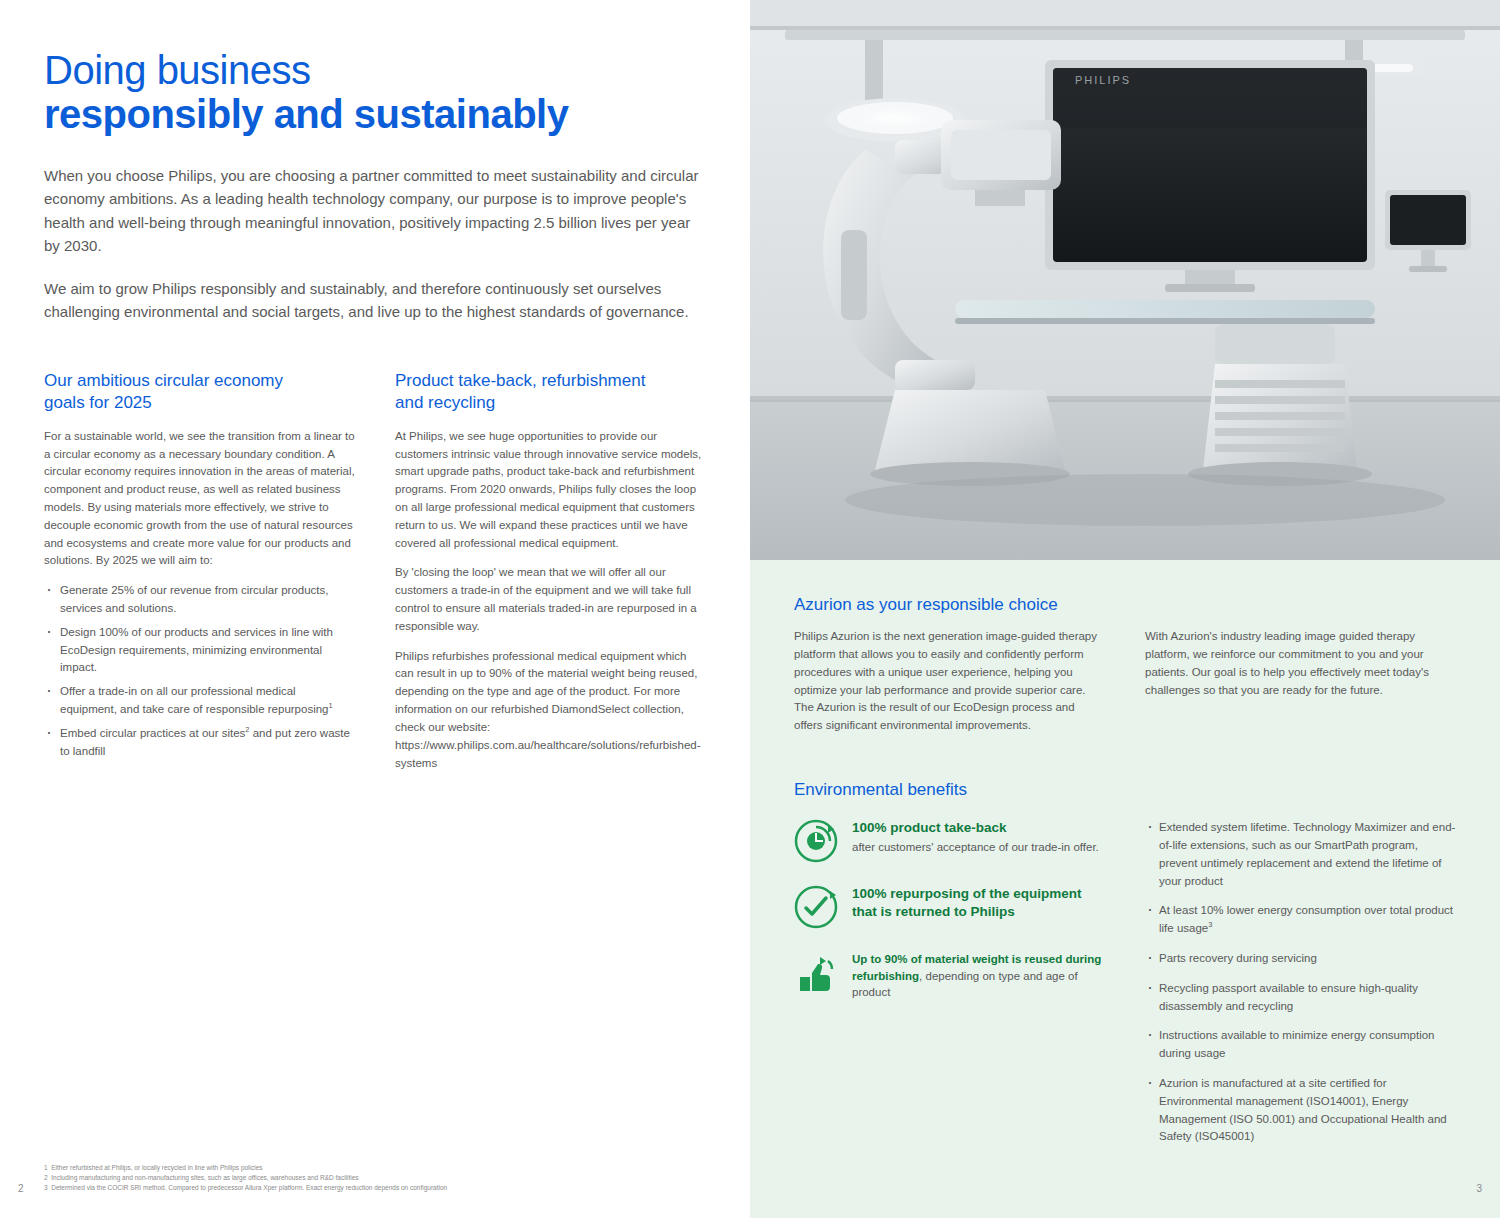Doing businessresponsibly and sustainably
When you choose Philips, you are choosing a partner committed to meet sustainability and circular economy ambitions. As a leading health technology company, our purpose is to improve people's health and well-being through meaningful innovation, positively impacting 2.5 billion lives per year by 2030.
We aim to grow Philips responsibly and sustainably, and therefore continuously set ourselves challenging environmental and social targets, and live up to the highest standards of governance.
Our ambitious circular economy
goals for 2025
For a sustainable world, we see the transition from a linear to a circular economy as a necessary boundary condition. A circular economy requires innovation in the areas of material, component and product reuse, as well as related business models. By using materials more effectively, we strive to decouple economic growth from the use of natural resources and ecosystems and create more value for our products and solutions. By 2025 we will aim to:
Generate 25% of our revenue from circular products, services and solutions.
Design 100% of our products and services in line with EcoDesign requirements, minimizing environmental impact.
Offer a trade-in on all our professional medical equipment, and take care of responsible repurposing1
Embed circular practices at our sites2 and put zero waste to landfill
Product take-back, refurbishment
and recycling
At Philips, we see huge opportunities to provide our customers intrinsic value through innovative service models, smart upgrade paths, product take-back and refurbishment programs. From 2020 onwards, Philips fully closes the loop on all large professional medical equipment that customers return to us. We will expand these practices until we have covered all professional medical equipment.
By 'closing the loop' we mean that we will offer all our customers a trade-in of the equipment and we will take full control to ensure all materials traded-in are repurposed in a responsible way.
Philips refurbishes professional medical equipment which can result in up to 90% of the material weight being reused, depending on the type and age of the product. For more information on our refurbished DiamondSelect collection, check our website: https://www.philips.com.au/healthcare/solutions/refurbished-systems
1 Either refurbished at Philips, or locally recycled in line with Philips policies
2 Including manufacturing and non-manufacturing sites, such as large offices, warehouses and R&D facilities
3 Determined via the COCIR SRI method. Compared to predecessor Allura Xper platform. Exact energy reduction depends on configuration
2
PHILIPS
Azurion as your responsible choice
Philips Azurion is the next generation image-guided therapy platform that allows you to easily and confidently perform procedures with a unique user experience, helping you optimize your lab performance and provide superior care. The Azurion is the result of our EcoDesign process and offers significant environmental improvements.
With Azurion's industry leading image guided therapy platform, we reinforce our commitment to you and your patients. Our goal is to help you effectively meet today's challenges so that you are ready for the future.
Environmental benefits
100% product take-back after customers' acceptance of our trade-in offer.
100% repurposing of the equipment that is returned to Philips
Up to 90% of material weight is reused during refurbishing, depending on type and age of product
Extended system lifetime. Technology Maximizer and end-of-life extensions, such as our SmartPath program, prevent untimely replacement and extend the lifetime of your product
At least 10% lower energy consumption over total product life usage3
Parts recovery during servicing
Recycling passport available to ensure high-quality disassembly and recycling
Instructions available to minimize energy consumption during usage
Azurion is manufactured at a site certified for Environmental management (ISO14001), Energy Management (ISO 50.001) and Occupational Health and Safety (ISO45001)
3